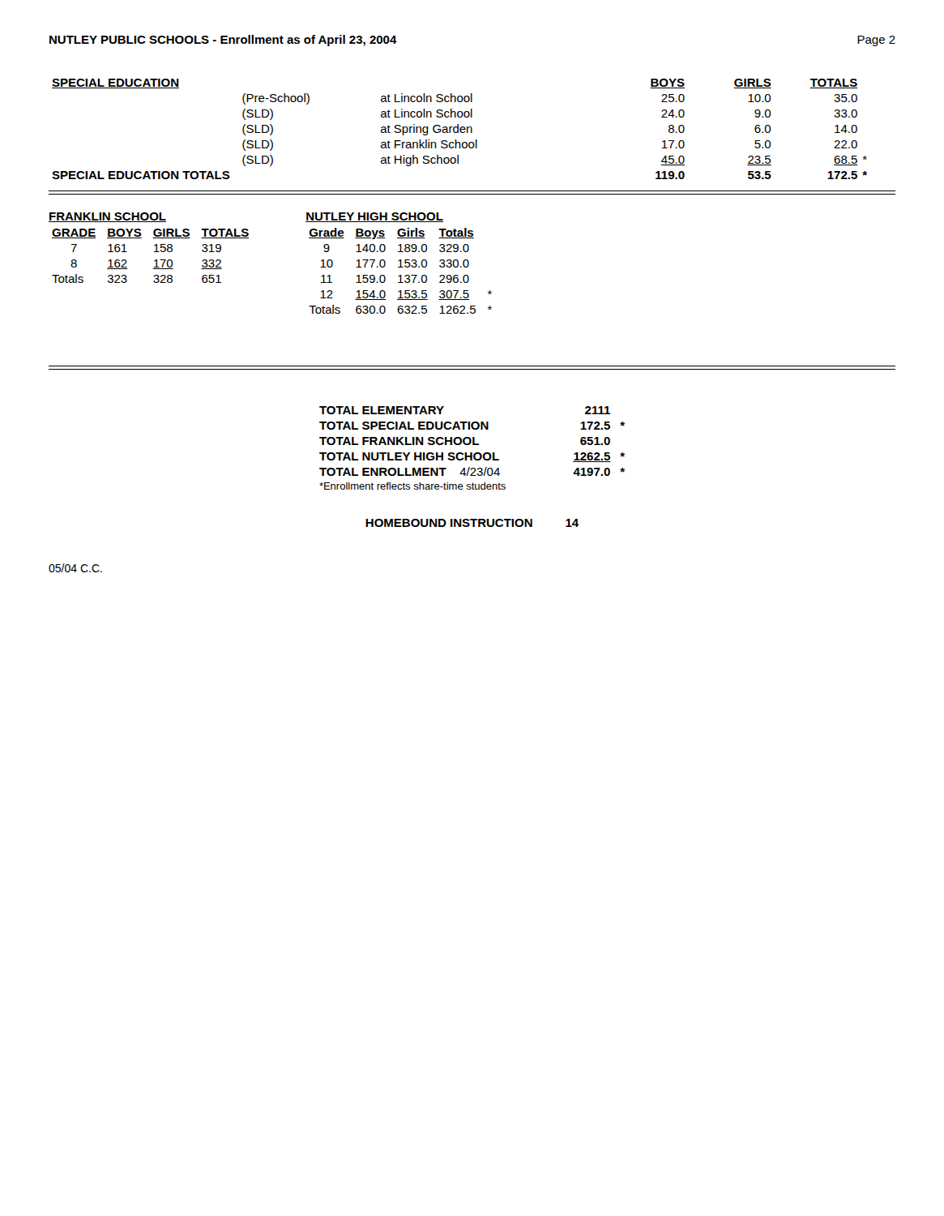NUTLEY PUBLIC SCHOOLS - Enrollment as of April 23, 2004
Page 2
| SPECIAL EDUCATION | | | BOYS | GIRLS | TOTALS | |
| | (Pre-School) | at Lincoln School | 25.0 | 10.0 | 35.0 | |
| | (SLD) | at Lincoln School | 24.0 | 9.0 | 33.0 | |
| | (SLD) | at Spring Garden | 8.0 | 6.0 | 14.0 | |
| | (SLD) | at Franklin School | 17.0 | 5.0 | 22.0 | |
| | (SLD) | at High School | 45.0 | 23.5 | 68.5 | * |
| SPECIAL EDUCATION TOTALS | 119.0 | 53.5 | 172.5 | * |
FRANKLIN SCHOOL
| GRADE | BOYS | GIRLS | TOTALS |
| --- | --- | --- | --- |
| 7 | 161 | 158 | 319 |
| 8 | 162 | 170 | 332 |
| Totals | 323 | 328 | 651 |
NUTLEY HIGH SCHOOL
| Grade | Boys | Girls | Totals | |
| --- | --- | --- | --- | --- |
| 9 | 140.0 | 189.0 | 329.0 | |
| 10 | 177.0 | 153.0 | 330.0 | |
| 11 | 159.0 | 137.0 | 296.0 | |
| 12 | 154.0 | 153.5 | 307.5 | * |
| Totals | 630.0 | 632.5 | 1262.5 | * |
| TOTAL ELEMENTARY | 2111 | |
| TOTAL SPECIAL EDUCATION | 172.5 | * |
| TOTAL FRANKLIN SCHOOL | 651.0 | |
| TOTAL NUTLEY HIGH SCHOOL | 1262.5 | * |
| TOTAL ENROLLMENT 4/23/04 | 4197.0 | * |
| *Enrollment reflects share-time students |
HOMEBOUND INSTRUCTION
14
05/04 C.C.